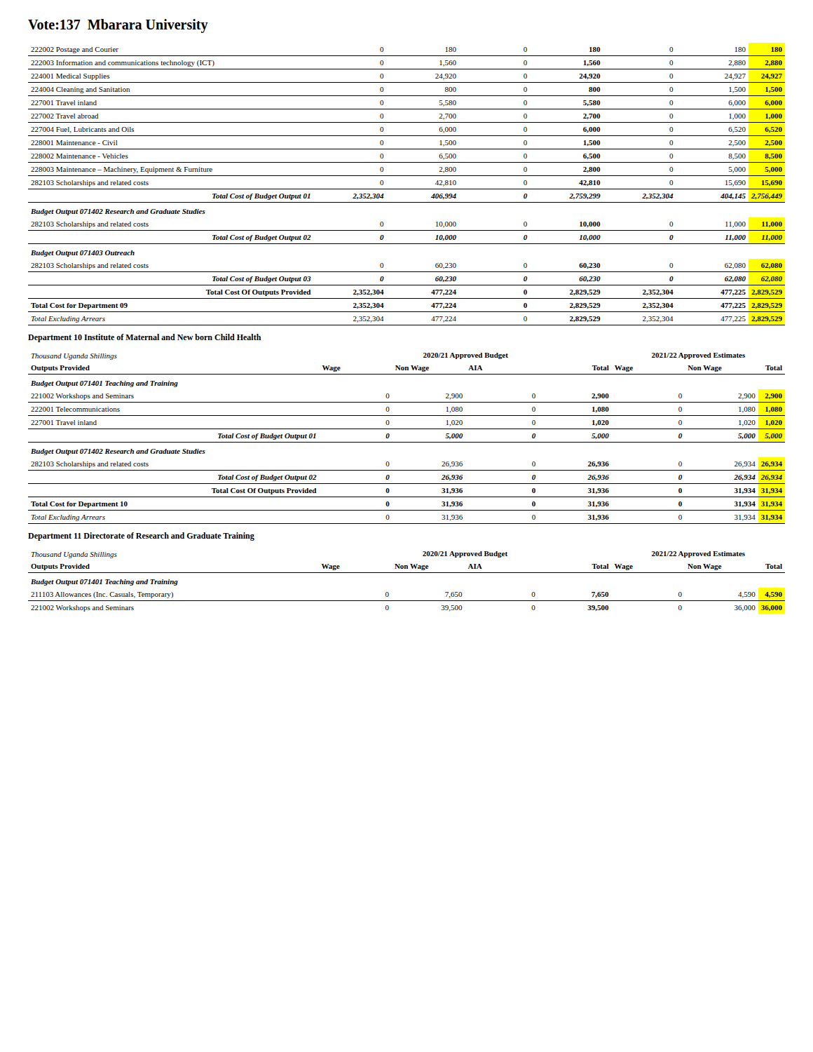Vote:137 Mbarara University
| 222002 Postage and Courier | 0 | 180 | 0 | 180 | 0 | 180 | 180 |
| 222003 Information and communications technology (ICT) | 0 | 1,560 | 0 | 1,560 | 0 | 2,880 | 2,880 |
| 224001 Medical Supplies | 0 | 24,920 | 0 | 24,920 | 0 | 24,927 | 24,927 |
| 224004 Cleaning and Sanitation | 0 | 800 | 0 | 800 | 0 | 1,500 | 1,500 |
| 227001 Travel inland | 0 | 5,580 | 0 | 5,580 | 0 | 6,000 | 6,000 |
| 227002 Travel abroad | 0 | 2,700 | 0 | 2,700 | 0 | 1,000 | 1,000 |
| 227004 Fuel, Lubricants and Oils | 0 | 6,000 | 0 | 6,000 | 0 | 6,520 | 6,520 |
| 228001 Maintenance - Civil | 0 | 1,500 | 0 | 1,500 | 0 | 2,500 | 2,500 |
| 228002 Maintenance - Vehicles | 0 | 6,500 | 0 | 6,500 | 0 | 8,500 | 8,500 |
| 228003 Maintenance – Machinery, Equipment & Furniture | 0 | 2,800 | 0 | 2,800 | 0 | 5,000 | 5,000 |
| 282103 Scholarships and related costs | 0 | 42,810 | 0 | 42,810 | 0 | 15,690 | 15,690 |
| Total Cost of Budget Output 01 | 2,352,304 | 406,994 | 0 | 2,759,299 | 2,352,304 | 404,145 | 2,756,449 |
| Budget Output 071402 Research and Graduate Studies |
| 282103 Scholarships and related costs | 0 | 10,000 | 0 | 10,000 | 0 | 11,000 | 11,000 |
| Total Cost of Budget Output 02 | 0 | 10,000 | 0 | 10,000 | 0 | 11,000 | 11,000 |
| Budget Output 071403 Outreach |
| 282103 Scholarships and related costs | 0 | 60,230 | 0 | 60,230 | 0 | 62,080 | 62,080 |
| Total Cost of Budget Output 03 | 0 | 60,230 | 0 | 60,230 | 0 | 62,080 | 62,080 |
| Total Cost Of Outputs Provided | 2,352,304 | 477,224 | 0 | 2,829,529 | 2,352,304 | 477,225 | 2,829,529 |
| Total Cost for Department 09 | 2,352,304 | 477,224 | 0 | 2,829,529 | 2,352,304 | 477,225 | 2,829,529 |
| Total Excluding Arrears | 2,352,304 | 477,224 | 0 | 2,829,529 | 2,352,304 | 477,225 | 2,829,529 |
Department 10 Institute of Maternal and New born Child Health
| Thousand Uganda Shillings | 2020/21 Approved Budget | 2021/22 Approved Estimates |
| Outputs Provided | Wage | Non Wage | AIA | Total | Wage | Non Wage | Total |
| Budget Output 071401 Teaching and Training |
| 221002 Workshops and Seminars | 0 | 2,900 | 0 | 2,900 | 0 | 2,900 | 2,900 |
| 222001 Telecommunications | 0 | 1,080 | 0 | 1,080 | 0 | 1,080 | 1,080 |
| 227001 Travel inland | 0 | 1,020 | 0 | 1,020 | 0 | 1,020 | 1,020 |
| Total Cost of Budget Output 01 | 0 | 5,000 | 0 | 5,000 | 0 | 5,000 | 5,000 |
| Budget Output 071402 Research and Graduate Studies |
| 282103 Scholarships and related costs | 0 | 26,936 | 0 | 26,936 | 0 | 26,934 | 26,934 |
| Total Cost of Budget Output 02 | 0 | 26,936 | 0 | 26,936 | 0 | 26,934 | 26,934 |
| Total Cost Of Outputs Provided | 0 | 31,936 | 0 | 31,936 | 0 | 31,934 | 31,934 |
| Total Cost for Department 10 | 0 | 31,936 | 0 | 31,936 | 0 | 31,934 | 31,934 |
| Total Excluding Arrears | 0 | 31,936 | 0 | 31,936 | 0 | 31,934 | 31,934 |
Department 11 Directorate of Research and Graduate Training
| Thousand Uganda Shillings | 2020/21 Approved Budget | 2021/22 Approved Estimates |
| Outputs Provided | Wage | Non Wage | AIA | Total | Wage | Non Wage | Total |
| Budget Output 071401 Teaching and Training |
| 211103 Allowances (Inc. Casuals, Temporary) | 0 | 7,650 | 0 | 7,650 | 0 | 4,590 | 4,590 |
| 221002 Workshops and Seminars | 0 | 39,500 | 0 | 39,500 | 0 | 36,000 | 36,000 |